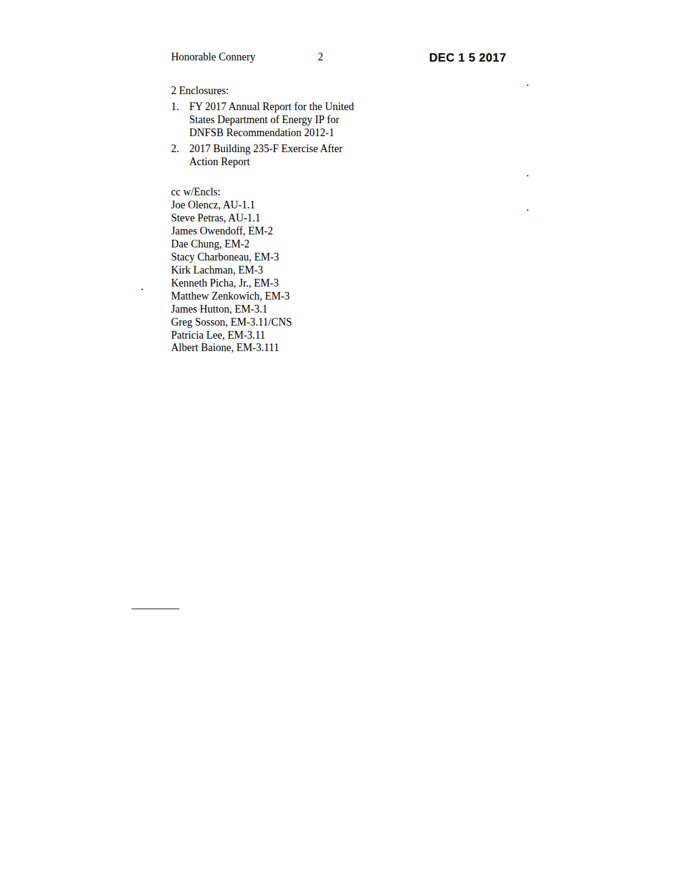Honorable Connery
2
DEC 1 5 2017
2 Enclosures:
1. FY 2017 Annual Report for the United States Department of Energy IP for DNFSB Recommendation 2012-1
2. 2017 Building 235-F Exercise After Action Report
cc w/Encls:
Joe Olencz, AU-1.1
Steve Petras, AU-1.1
James Owendoff, EM-2
Dae Chung, EM-2
Stacy Charboneau, EM-3
Kirk Lachman, EM-3
Kenneth Picha, Jr., EM-3
Matthew Zenkowich, EM-3
James Hutton, EM-3.1
Greg Sosson, EM-3.11/CNS
Patricia Lee, EM-3.11
Albert Baione, EM-3.111
. . . .